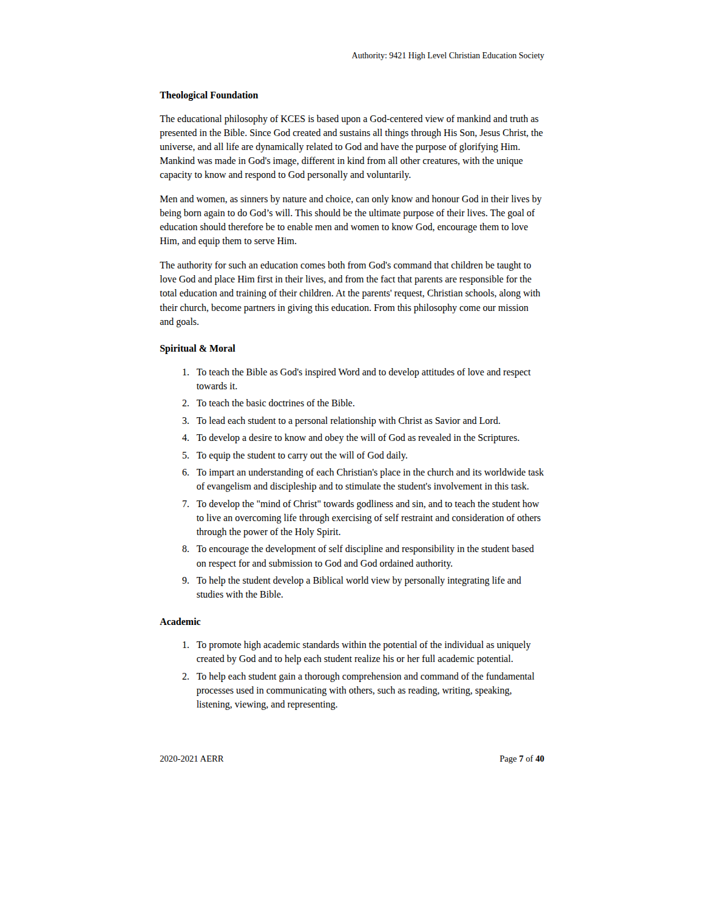Authority: 9421 High Level Christian Education Society
Theological Foundation
The educational philosophy of KCES is based upon a God-centered view of mankind and truth as presented in the Bible. Since God created and sustains all things through His Son, Jesus Christ, the universe, and all life are dynamically related to God and have the purpose of glorifying Him. Mankind was made in God's image, different in kind from all other creatures, with the unique capacity to know and respond to God personally and voluntarily.
Men and women, as sinners by nature and choice, can only know and honour God in their lives by being born again to do God’s will. This should be the ultimate purpose of their lives. The goal of education should therefore be to enable men and women to know God, encourage them to love Him, and equip them to serve Him.
The authority for such an education comes both from God's command that children be taught to love God and place Him first in their lives, and from the fact that parents are responsible for the total education and training of their children. At the parents' request, Christian schools, along with their church, become partners in giving this education. From this philosophy come our mission and goals.
Spiritual & Moral
To teach the Bible as God's inspired Word and to develop attitudes of love and respect towards it.
To teach the basic doctrines of the Bible.
To lead each student to a personal relationship with Christ as Savior and Lord.
To develop a desire to know and obey the will of God as revealed in the Scriptures.
To equip the student to carry out the will of God daily.
To impart an understanding of each Christian's place in the church and its worldwide task of evangelism and discipleship and to stimulate the student's involvement in this task.
To develop the "mind of Christ" towards godliness and sin, and to teach the student how to live an overcoming life through exercising of self restraint and consideration of others through the power of the Holy Spirit.
To encourage the development of self discipline and responsibility in the student based on respect for and submission to God and God ordained authority.
To help the student develop a Biblical world view by personally integrating life and studies with the Bible.
Academic
To promote high academic standards within the potential of the individual as uniquely created by God and to help each student realize his or her full academic potential.
To help each student gain a thorough comprehension and command of the fundamental processes used in communicating with others, such as reading, writing, speaking, listening, viewing, and representing.
2020-2021 AERR
Page 7 of 40